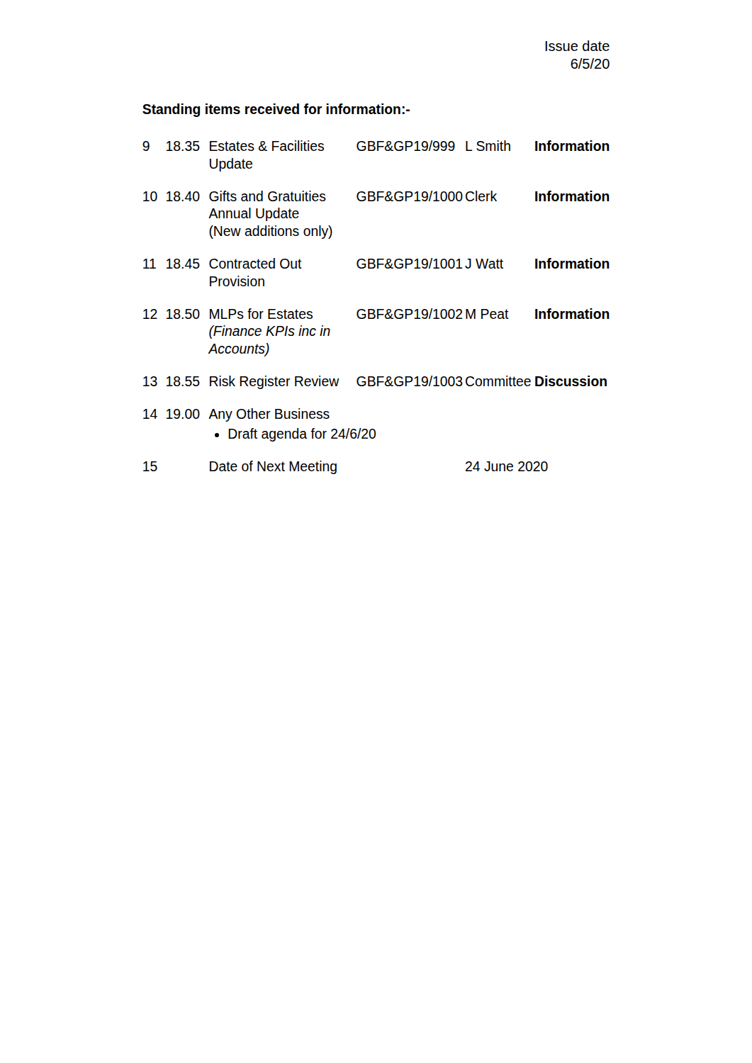Issue date
6/5/20
Standing items received for information:-
| 9 | 18.35 | Estates & Facilities Update | GBF&GP19/999 | L Smith | Information |
| 10 | 18.40 | Gifts and Gratuities Annual Update (New additions only) | GBF&GP19/1000 | Clerk | Information |
| 11 | 18.45 | Contracted Out Provision | GBF&GP19/1001 | J Watt | Information |
| 12 | 18.50 | MLPs for Estates (Finance KPIs inc in Accounts) | GBF&GP19/1002 | M Peat | Information |
| 13 | 18.55 | Risk Register Review | GBF&GP19/1003 | Committee | Discussion |
| 14 | 19.00 | Any Other Business Draft agenda for 24/6/20 |
| 15 | | Date of Next Meeting | | 24 June 2020 |